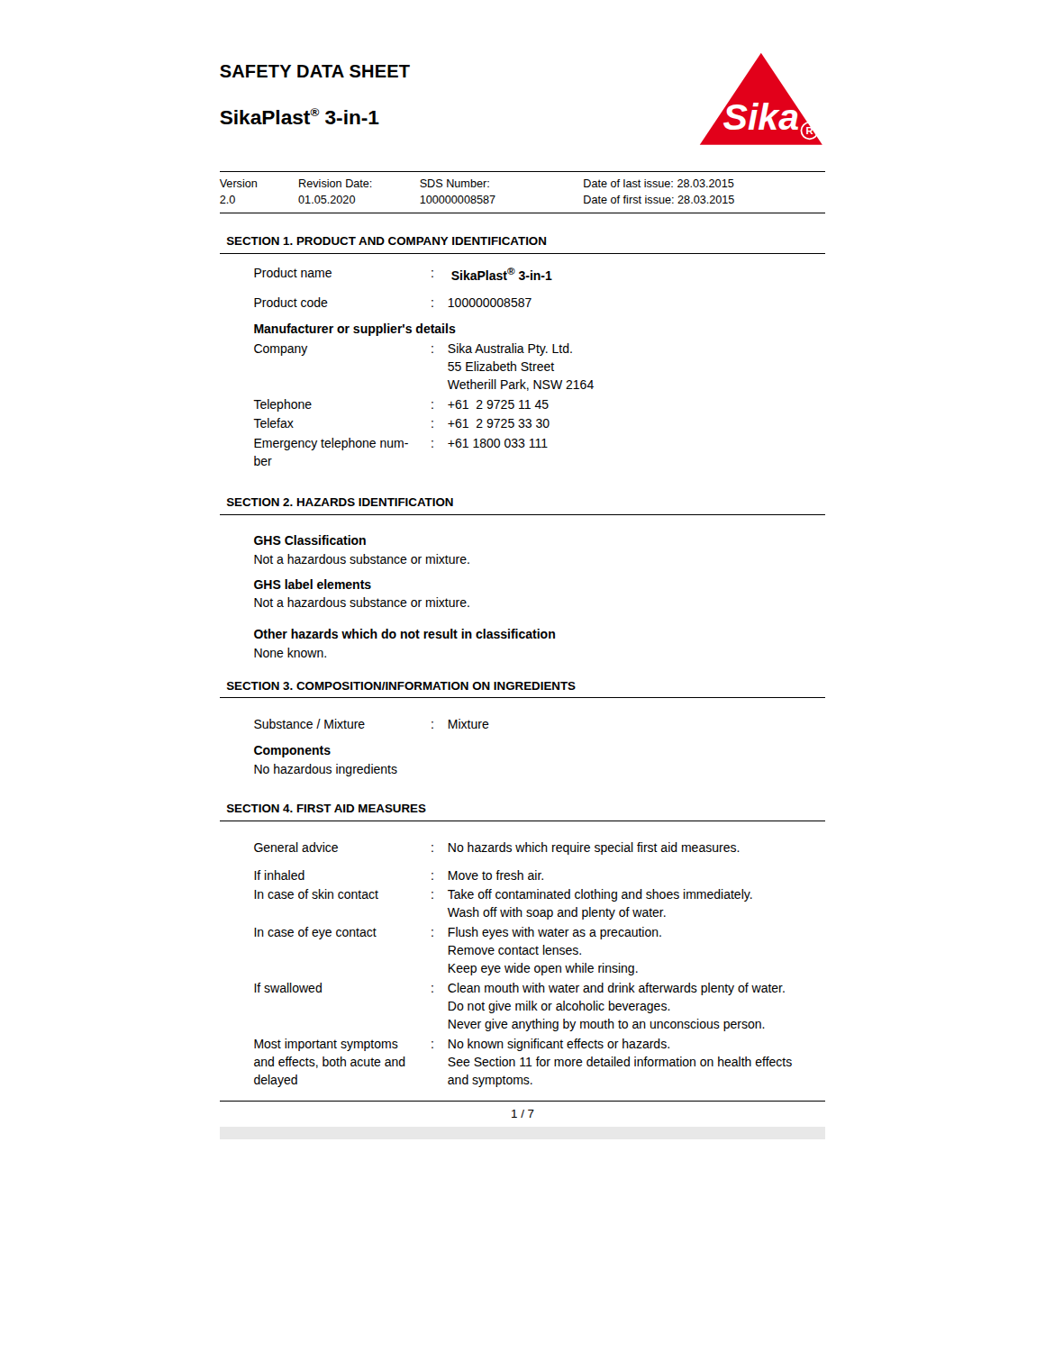SAFETY DATA SHEET
SikaPlast® 3-in-1
Sika R
| Version 2.0 | Revision Date: 01.05.2020 | SDS Number: 100000008587 | Date of last issue: 28.03.2015 Date of first issue: 28.03.2015 |
SECTION 1. PRODUCT AND COMPANY IDENTIFICATION
| Product name | : | SikaPlast ® 3-in-1 |
| Product code | : | 100000008587 |
| Manufacturer or supplier's details |
| Company | : | Sika Australia Pty. Ltd. 55 Elizabeth Street Wetherill Park, NSW 2164 |
| Telephone | : | +61 2 9725 11 45 |
| Telefax | : | +61 2 9725 33 30 |
| Emergency telephone num- ber | : | +61 1800 033 111 |
SECTION 2. HAZARDS IDENTIFICATION
GHS Classification
Not a hazardous substance or mixture.
GHS label elements
Not a hazardous substance or mixture.
Other hazards which do not result in classification
None known.
SECTION 3. COMPOSITION/INFORMATION ON INGREDIENTS
| Substance / Mixture | : | Mixture |
Components
No hazardous ingredients
SECTION 4. FIRST AID MEASURES
| General advice | : | No hazards which require special first aid measures. |
| If inhaled | : | Move to fresh air. |
| In case of skin contact | : | Take off contaminated clothing and shoes immediately. Wash off with soap and plenty of water. |
| In case of eye contact | : | Flush eyes with water as a precaution. Remove contact lenses. Keep eye wide open while rinsing. |
| If swallowed | : | Clean mouth with water and drink afterwards plenty of water. Do not give milk or alcoholic beverages. Never give anything by mouth to an unconscious person. |
| Most important symptoms and effects, both acute and delayed | : | No known significant effects or hazards. See Section 11 for more detailed information on health effects and symptoms. |
1 / 7